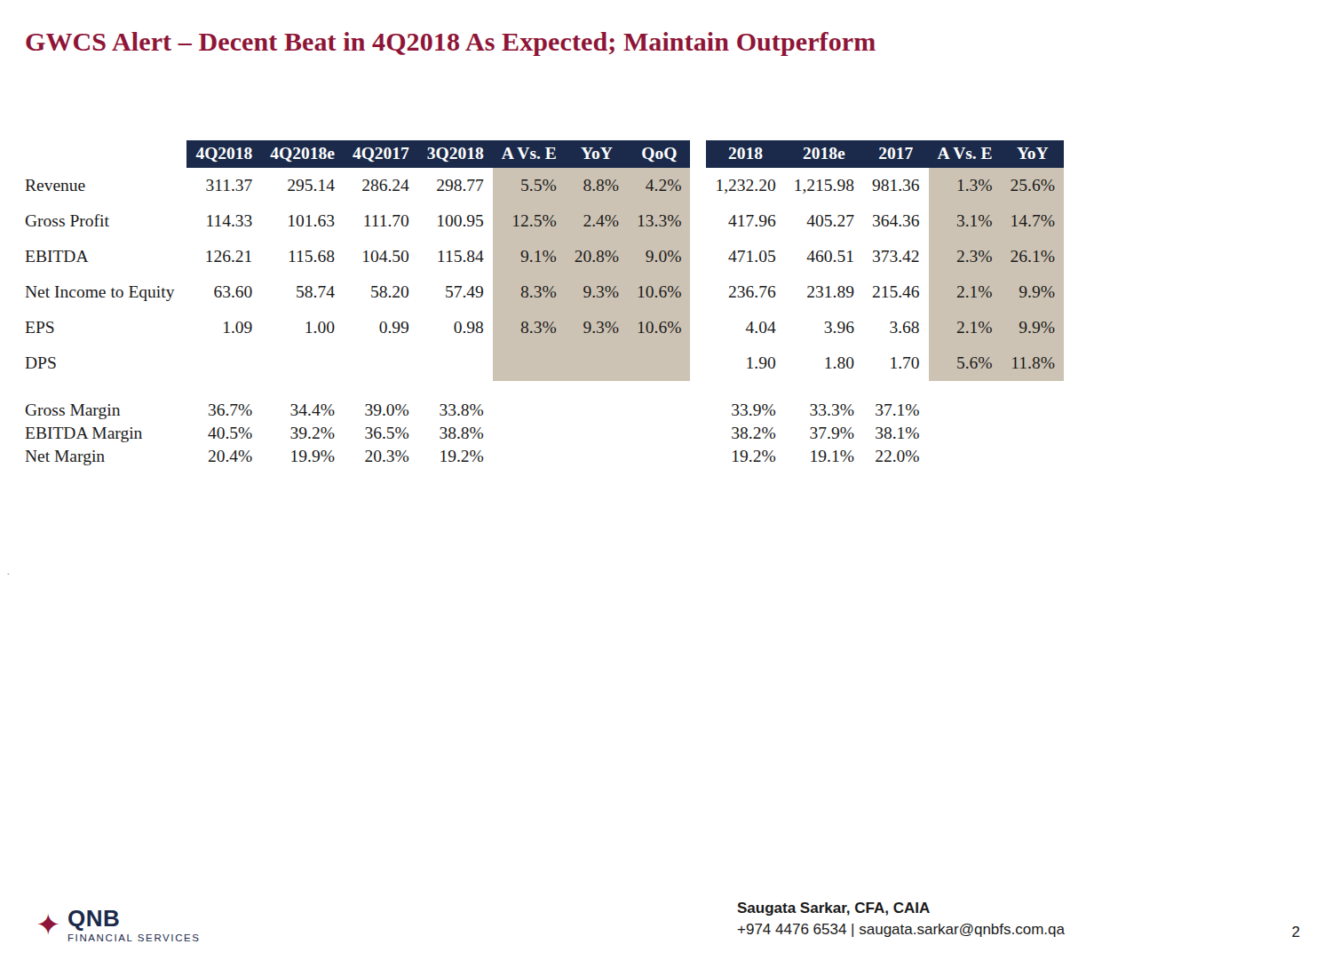GWCS Alert – Decent Beat in 4Q2018 As Expected; Maintain Outperform
| | 4Q2018 | 4Q2018e | 4Q2017 | 3Q2018 | A Vs. E | YoY | QoQ | | 2018 | 2018e | 2017 | A Vs. E | YoY |
| --- | --- | --- | --- | --- | --- | --- | --- | --- | --- | --- | --- | --- | --- |
| Revenue | 311.37 | 295.14 | 286.24 | 298.77 | 5.5% | 8.8% | 4.2% | | 1,232.20 | 1,215.98 | 981.36 | 1.3% | 25.6% |
| Gross Profit | 114.33 | 101.63 | 111.70 | 100.95 | 12.5% | 2.4% | 13.3% | | 417.96 | 405.27 | 364.36 | 3.1% | 14.7% |
| EBITDA | 126.21 | 115.68 | 104.50 | 115.84 | 9.1% | 20.8% | 9.0% | | 471.05 | 460.51 | 373.42 | 2.3% | 26.1% |
| Net Income to Equity | 63.60 | 58.74 | 58.20 | 57.49 | 8.3% | 9.3% | 10.6% | | 236.76 | 231.89 | 215.46 | 2.1% | 9.9% |
| EPS | 1.09 | 1.00 | 0.99 | 0.98 | 8.3% | 9.3% | 10.6% | | 4.04 | 3.96 | 3.68 | 2.1% | 9.9% |
| DPS | | | | | | | | | 1.90 | 1.80 | 1.70 | 5.6% | 11.8% |
| Gross Margin | 36.7% | 34.4% | 39.0% | 33.8% | | | | | 33.9% | 33.3% | 37.1% | | |
| EBITDA Margin | 40.5% | 39.2% | 36.5% | 38.8% | | | | | 38.2% | 37.9% | 38.1% | | |
| Net Margin | 20.4% | 19.9% | 20.3% | 19.2% | | | | | 19.2% | 19.1% | 22.0% | | |
.
✦
QNB
FINANCIAL SERVICES
Saugata Sarkar, CFA, CAIA
+974 4476 6534 | saugata.sarkar@qnbfs.com.qa
2